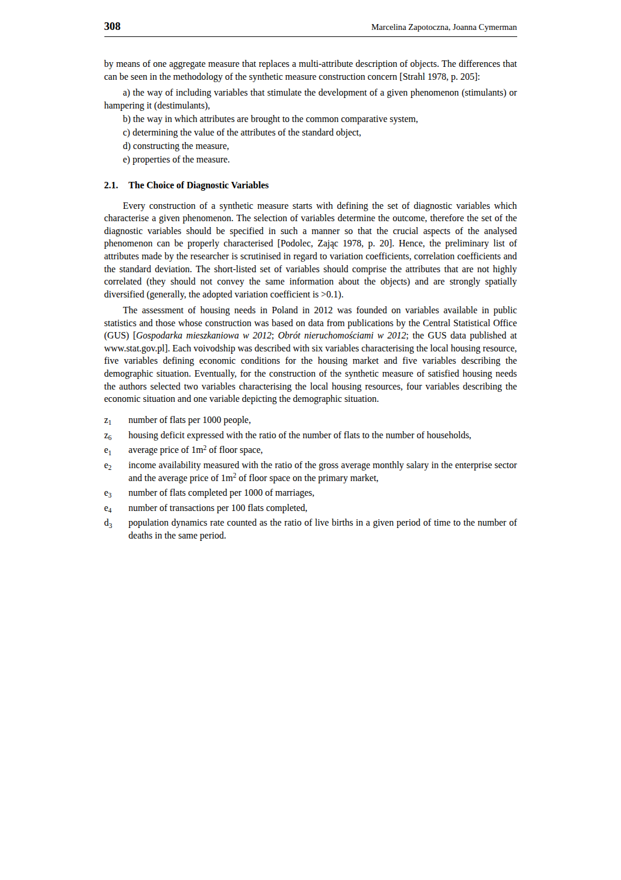308 Marcelina Zapotoczna, Joanna Cymerman
by means of one aggregate measure that replaces a multi-attribute description of objects. The differences that can be seen in the methodology of the synthetic measure construction concern [Strahl 1978, p. 205]:
a) the way of including variables that stimulate the development of a given phenomenon (stimulants) or hampering it (destimulants),
b) the way in which attributes are brought to the common comparative system,
c) determining the value of the attributes of the standard object,
d) constructing the measure,
e) properties of the measure.
2.1. The Choice of Diagnostic Variables
Every construction of a synthetic measure starts with defining the set of diagnostic variables which characterise a given phenomenon. The selection of variables determine the outcome, therefore the set of the diagnostic variables should be specified in such a manner so that the crucial aspects of the analysed phenomenon can be properly characterised [Podolec, Zając 1978, p. 20]. Hence, the preliminary list of attributes made by the researcher is scrutinised in regard to variation coefficients, correlation coefficients and the standard deviation. The short-listed set of variables should comprise the attributes that are not highly correlated (they should not convey the same information about the objects) and are strongly spatially diversified (generally, the adopted variation coefficient is >0.1).
The assessment of housing needs in Poland in 2012 was founded on variables available in public statistics and those whose construction was based on data from publications by the Central Statistical Office (GUS) [Gospodarka mieszkaniowa w 2012; Obrót nieruchomościami w 2012; the GUS data published at www.stat.gov.pl]. Each voivodship was described with six variables characterising the local housing resource, five variables defining economic conditions for the housing market and five variables describing the demographic situation. Eventually, for the construction of the synthetic measure of satisfied housing needs the authors selected two variables characterising the local housing resources, four variables describing the economic situation and one variable depicting the demographic situation.
z1
number of flats per 1000 people,
z6
housing deficit expressed with the ratio of the number of flats to the number of households,
e1
average price of 1m2 of floor space,
e2
income availability measured with the ratio of the gross average monthly salary in the enterprise sector and the average price of 1m2 of floor space on the primary market,
e3
number of flats completed per 1000 of marriages,
e4
number of transactions per 100 flats completed,
d3
population dynamics rate counted as the ratio of live births in a given period of time to the number of deaths in the same period.